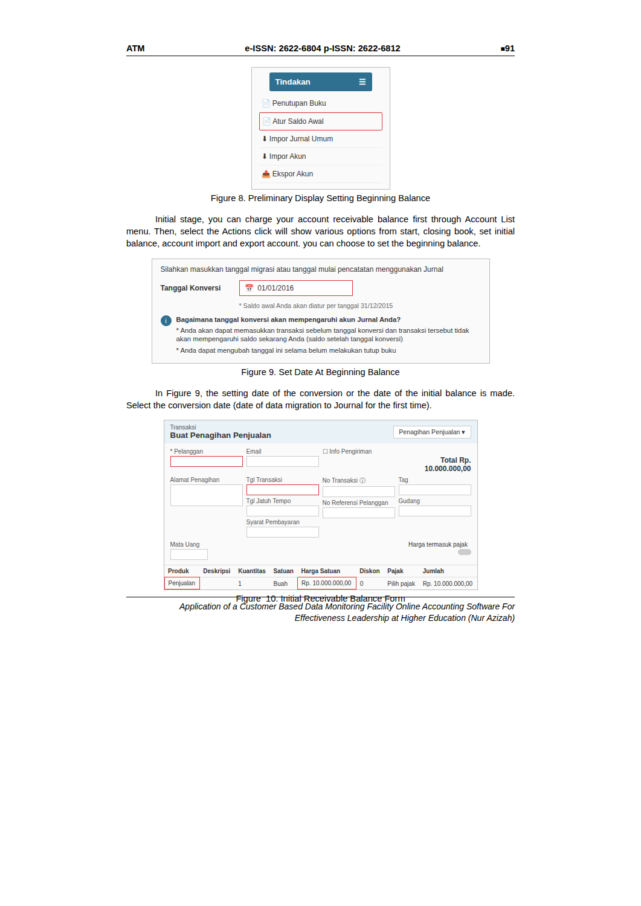ATM
e-ISSN: 2622-6804 p-ISSN: 2622-6812
■91
Tindakan☰
📄 Penutupan Buku
📄 Atur Saldo Awal
⬇ Impor Jurnal Umum
⬇ Impor Akun
📤 Ekspor Akun
Figure 8. Preliminary Display Setting Beginning Balance
Initial stage, you can charge your account receivable balance first through Account List menu. Then, select the Actions click will show various options from start, closing book, set initial balance, account import and export account. you can choose to set the beginning balance.
Silahkan masukkan tanggal migrasi atau tanggal mulai pencatatan menggunakan Jurnal
Tanggal Konversi
📅 01/01/2016
* Saldo awal Anda akan diatur per tanggal 31/12/2015
i
Bagaimana tanggal konversi akan mempengaruhi akun Jurnal Anda?
* Anda akan dapat memasukkan transaksi sebelum tanggal konversi dan transaksi tersebut tidak akan mempengaruhi saldo sekarang Anda (saldo setelah tanggal konversi)
* Anda dapat mengubah tanggal ini selama belum melakukan tutup buku
Figure 9. Set Date At Beginning Balance
In Figure 9, the setting date of the conversion or the date of the initial balance is made. Select the conversion date (date of data migration to Journal for the first time).
Transaksi
Buat Penagihan Penjualan
Penagihan Penjualan ▾
* Pelanggan
Email
☐ Info Pengiriman
Total Rp. 10.000.000,00
Alamat Penagihan
Tgl Transaksi
Tgl Jatuh Tempo
Syarat Pembayaran
No Transaksi ⓘ
No Referensi Pelanggan
Tag
Gudang
Mata Uang
Harga termasuk pajak
| Produk | Deskripsi | Kuantitas | Satuan | Harga Satuan | Diskon | Pajak | Jumlah |
| --- | --- | --- | --- | --- | --- | --- | --- |
| Penjualan | | 1 | Buah | Rp. 10.000.000,00 | 0 | Pilih pajak | Rp. 10.000.000,00 |
Figure 10. Initial Receivable Balance Form
Application of a Customer Based Data Monitoring Facility Online Accounting Software For
Effectiveness Leadership at Higher Education (Nur Azizah)